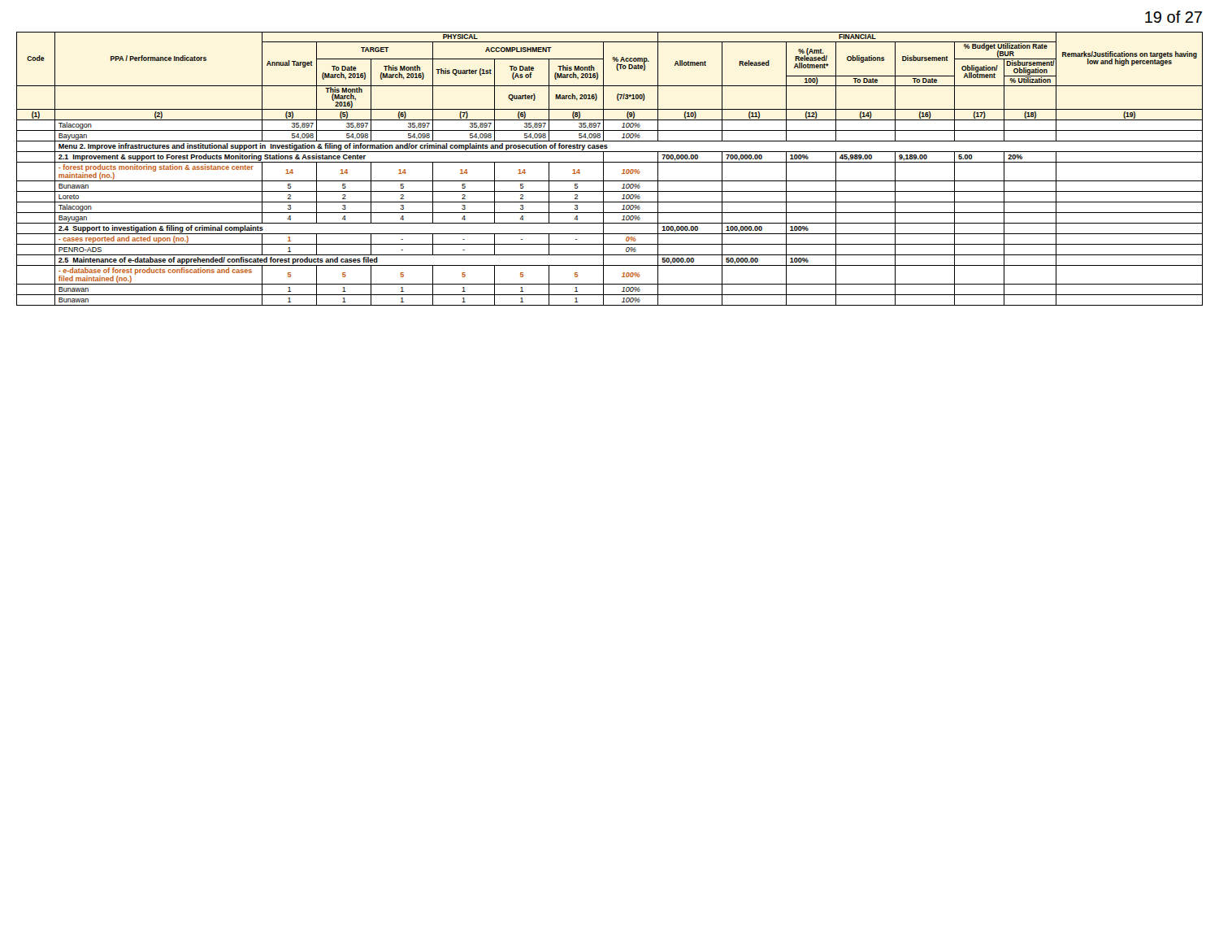19 of 27
| Code | PPA / Performance Indicators | PHYSICAL | FINANCIAL | Remarks/Justifications on targets having low and high percentages |
| --- | --- | --- | --- | --- |
| Annual Target | TARGET | ACCOMPLISHMENT | % Accomp. (To Date) | Allotment | Released | % (Amt. Released/ Allotment* | Obligations | Disbursement | % Budget Utilization Rate (BUR |
| To Date (March, 2016) | This Month (March, 2016) | This Quarter (1st | To Date (As of | This Month (March, 2016) | Obligation/ Allotment | Disbursement/ Obligation |
| 100) | To Date | To Date | % Utilization |
| | | | This Month (March, 2016) | | | Quarter) | March, 2016) | (7/3*100) | | | | | | | | |
| (1) | (2) | (3) | (5) | (6) | (7) | (6) | (8) | (9) | (10) | (11) | (12) | (14) | (16) | (17) | (18) | (19) |
| | Talacogon | 35,897 | 35,897 | 35,897 | 35,897 | 35,897 | 35,897 | 100% | | | | | | | | |
| | Bayugan | 54,098 | 54,098 | 54,098 | 54,098 | 54,098 | 54,098 | 100% | | | | | | | | |
| | Menu 2. Improve infrastructures and institutional support in Investigation & filing of information and/or criminal complaints and prosecution of forestry cases |
| | 2.1 Improvement & support to Forest Products Monitoring Stations & Assistance Center | | 700,000.00 | 700,000.00 | 100% | 45,989.00 | 9,189.00 | 5.00 | 20% | |
| | - forest products monitoring station & assistance center maintained (no.) | 14 | 14 | 14 | 14 | 14 | 14 | 100% | | | | | | | | |
| | Bunawan | 5 | 5 | 5 | 5 | 5 | 5 | 100% | | | | | | | | |
| | Loreto | 2 | 2 | 2 | 2 | 2 | 2 | 100% | | | | | | | | |
| | Talacogon | 3 | 3 | 3 | 3 | 3 | 3 | 100% | | | | | | | | |
| | Bayugan | 4 | 4 | 4 | 4 | 4 | 4 | 100% | | | | | | | | |
| | 2.4 Support to investigation & filing of criminal complaints | | 100,000.00 | 100,000.00 | 100% | | | | | |
| | - cases reported and acted upon (no.) | 1 | | - | - | - | - | 0% | | | | | | | | |
| | PENRO-ADS | 1 | | - | - | | | 0% | | | | | | | | |
| | 2.5 Maintenance of e-database of apprehended/ confiscated forest products and cases filed | | 50,000.00 | 50,000.00 | 100% | | | | | |
| | - e-database of forest products confiscations and cases filed maintained (no.) | 5 | 5 | 5 | 5 | 5 | 5 | 100% | | | | | | | | |
| | Bunawan | 1 | 1 | 1 | 1 | 1 | 1 | 100% | | | | | | | | |
| | Bunawan | 1 | 1 | 1 | 1 | 1 | 1 | 100% | | | | | | | | |